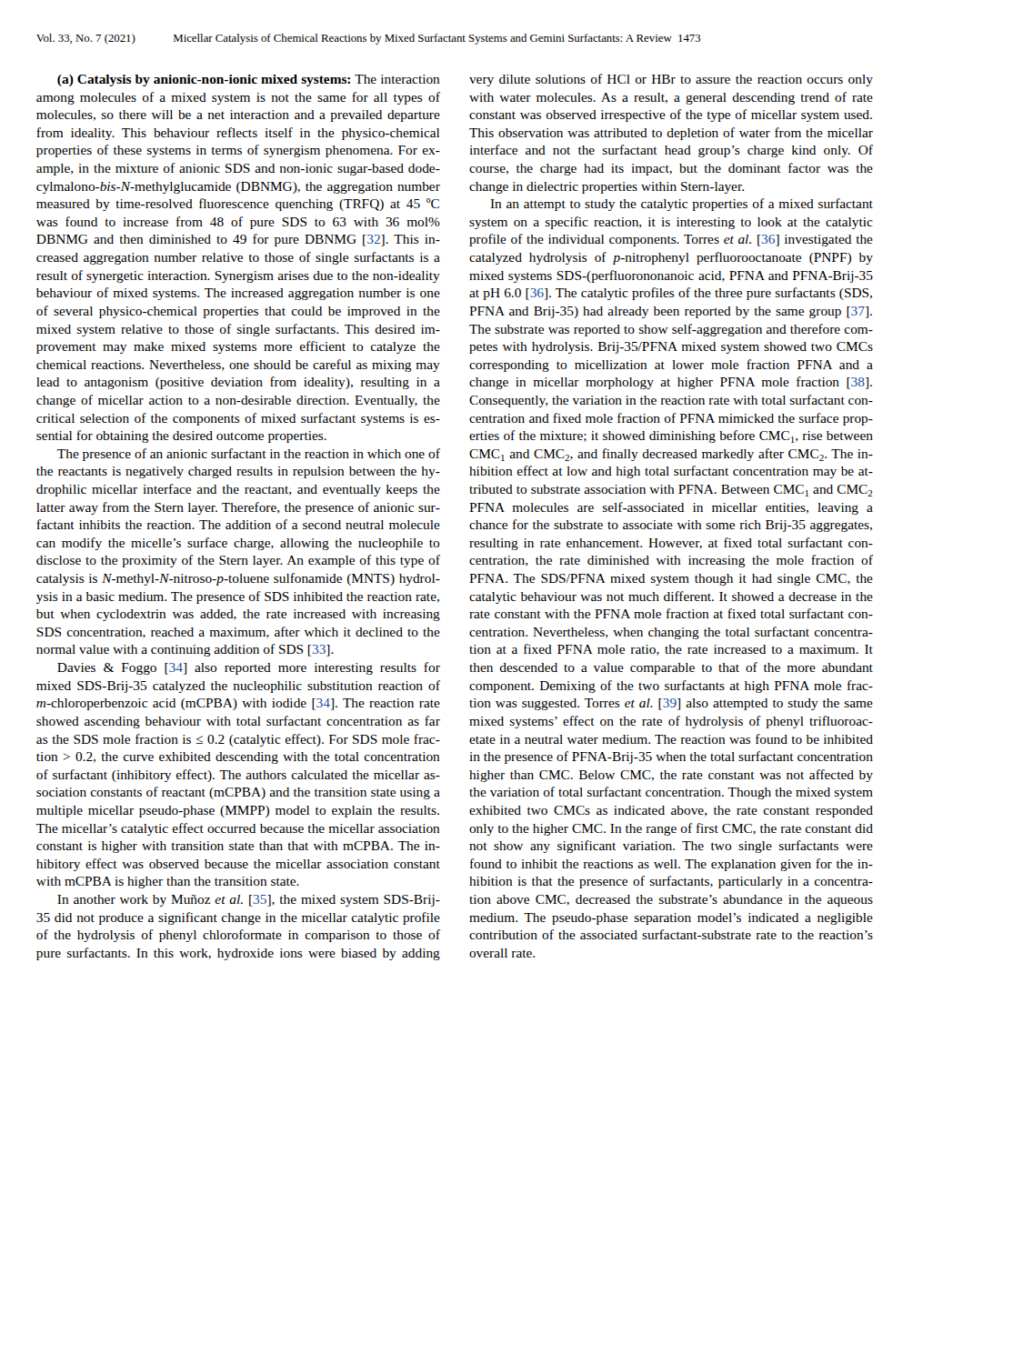Vol. 33, No. 7 (2021) Micellar Catalysis of Chemical Reactions by Mixed Surfactant Systems and Gemini Surfactants: A Review 1473
(a) Catalysis by anionic-non-ionic mixed systems: The interaction among molecules of a mixed system is not the same for all types of molecules, so there will be a net interaction and a prevailed departure from ideality. This behaviour reflects itself in the physico-chemical properties of these systems in terms of synergism phenomena. For example, in the mixture of anionic SDS and non-ionic sugar-based dodecylmalono-bis-N-methylglucamide (DBNMG), the aggregation number measured by time-resolved fluorescence quenching (TRFQ) at 45 ºC was found to increase from 48 of pure SDS to 63 with 36 mol% DBNMG and then diminished to 49 for pure DBNMG [32]. This increased aggregation number relative to those of single surfactants is a result of synergetic interaction. Synergism arises due to the non-ideality behaviour of mixed systems. The increased aggregation number is one of several physico-chemical properties that could be improved in the mixed system relative to those of single surfactants. This desired improvement may make mixed systems more efficient to catalyze the chemical reactions. Nevertheless, one should be careful as mixing may lead to antagonism (positive deviation from ideality), resulting in a change of micellar action to a non-desirable direction. Eventually, the critical selection of the components of mixed surfactant systems is essential for obtaining the desired outcome properties.
The presence of an anionic surfactant in the reaction in which one of the reactants is negatively charged results in repulsion between the hydrophilic micellar interface and the reactant, and eventually keeps the latter away from the Stern layer. Therefore, the presence of anionic surfactant inhibits the reaction. The addition of a second neutral molecule can modify the micelle’s surface charge, allowing the nucleophile to disclose to the proximity of the Stern layer. An example of this type of catalysis is N-methyl-N-nitroso-p-toluene sulfonamide (MNTS) hydrolysis in a basic medium. The presence of SDS inhibited the reaction rate, but when cyclodextrin was added, the rate increased with increasing SDS concentration, reached a maximum, after which it declined to the normal value with a continuing addition of SDS [33].
Davies & Foggo [34] also reported more interesting results for mixed SDS-Brij-35 catalyzed the nucleophilic substitution reaction of m-chloroperbenzoic acid (mCPBA) with iodide [34]. The reaction rate showed ascending behaviour with total surfactant concentration as far as the SDS mole fraction is ≤ 0.2 (catalytic effect). For SDS mole fraction > 0.2, the curve exhibited descending with the total concentration of surfactant (inhibitory effect). The authors calculated the micellar association constants of reactant (mCPBA) and the transition state using a multiple micellar pseudo-phase (MMPP) model to explain the results. The micellar’s catalytic effect occurred because the micellar association constant is higher with transition state than that with mCPBA. The inhibitory effect was observed because the micellar association constant with mCPBA is higher than the transition state.
In another work by Muñoz et al. [35], the mixed system SDS-Brij-35 did not produce a significant change in the micellar catalytic profile of the hydrolysis of phenyl chloroformate in comparison to those of pure surfactants. In this work, hydroxide ions were biased by adding very dilute solutions of HCl or HBr to assure the reaction occurs only with water molecules. As a result, a general descending trend of rate constant was observed irrespective of the type of micellar system used. This observation was attributed to depletion of water from the micellar interface and not the surfactant head group’s charge kind only. Of course, the charge had its impact, but the dominant factor was the change in dielectric properties within Stern-layer.
In an attempt to study the catalytic properties of a mixed surfactant system on a specific reaction, it is interesting to look at the catalytic profile of the individual components. Torres et al. [36] investigated the catalyzed hydrolysis of p-nitrophenyl perfluorooctanoate (PNPF) by mixed systems SDS-(perfluorononanoic acid, PFNA and PFNA-Brij-35 at pH 6.0 [36]. The catalytic profiles of the three pure surfactants (SDS, PFNA and Brij-35) had already been reported by the same group [37]. The substrate was reported to show self-aggregation and therefore competes with hydrolysis. Brij-35/PFNA mixed system showed two CMCs corresponding to micellization at lower mole fraction PFNA and a change in micellar morphology at higher PFNA mole fraction [38]. Consequently, the variation in the reaction rate with total surfactant concentration and fixed mole fraction of PFNA mimicked the surface properties of the mixture; it showed diminishing before CMC1, rise between CMC1 and CMC2, and finally decreased markedly after CMC2. The inhibition effect at low and high total surfactant concentration may be attributed to substrate association with PFNA. Between CMC1 and CMC2 PFNA molecules are self-associated in micellar entities, leaving a chance for the substrate to associate with some rich Brij-35 aggregates, resulting in rate enhancement. However, at fixed total surfactant concentration, the rate diminished with increasing the mole fraction of PFNA. The SDS/PFNA mixed system though it had single CMC, the catalytic behaviour was not much different. It showed a decrease in the rate constant with the PFNA mole fraction at fixed total surfactant concentration. Nevertheless, when changing the total surfactant concentration at a fixed PFNA mole ratio, the rate increased to a maximum. It then descended to a value comparable to that of the more abundant component. Demixing of the two surfactants at high PFNA mole fraction was suggested. Torres et al. [39] also attempted to study the same mixed systems’ effect on the rate of hydrolysis of phenyl trifluoroacetate in a neutral water medium. The reaction was found to be inhibited in the presence of PFNA-Brij-35 when the total surfactant concentration higher than CMC. Below CMC, the rate constant was not affected by the variation of total surfactant concentration. Though the mixed system exhibited two CMCs as indicated above, the rate constant responded only to the higher CMC. In the range of first CMC, the rate constant did not show any significant variation. The two single surfactants were found to inhibit the reactions as well. The explanation given for the inhibition is that the presence of surfactants, particularly in a concentration above CMC, decreased the substrate’s abundance in the aqueous medium. The pseudo-phase separation model’s indicated a negligible contribution of the associated surfactant-substrate rate to the reaction’s overall rate.